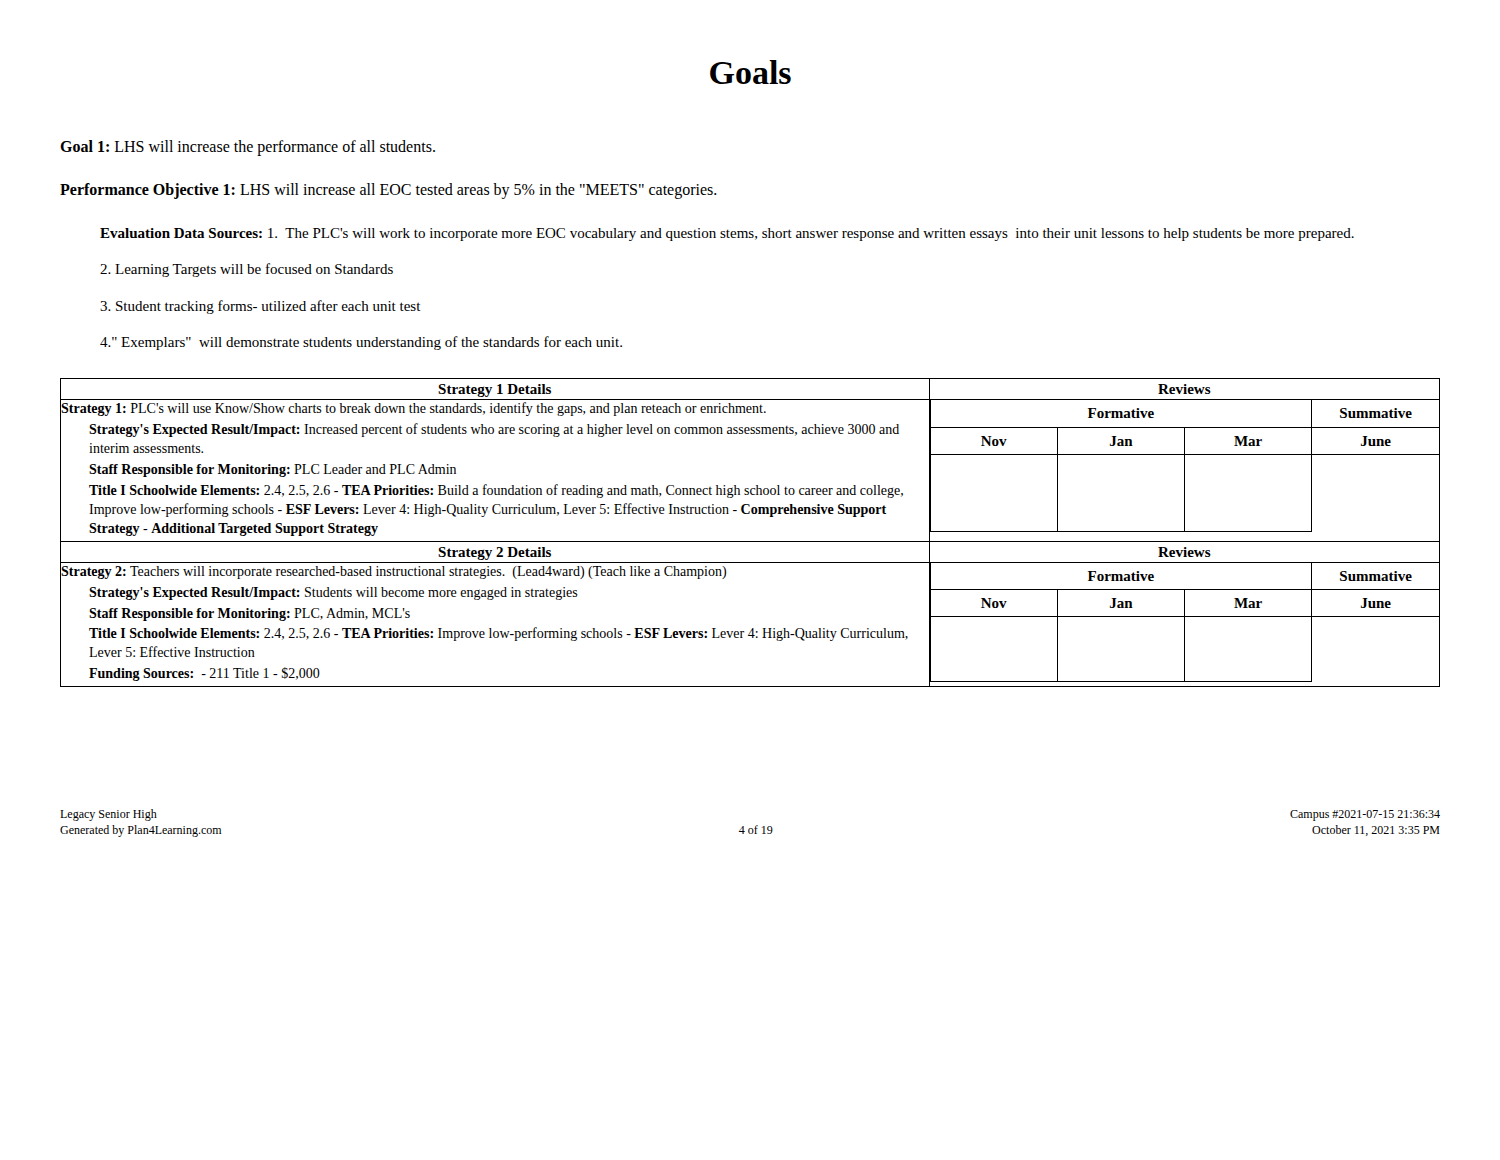Goals
Goal 1: LHS will increase the performance of all students.
Performance Objective 1: LHS will increase all EOC tested areas by 5% in the "MEETS" categories.
Evaluation Data Sources: 1. The PLC's will work to incorporate more EOC vocabulary and question stems, short answer response and written essays into their unit lessons to help students be more prepared.
2. Learning Targets will be focused on Standards
3. Student tracking forms- utilized after each unit test
4." Exemplars" will demonstrate students understanding of the standards for each unit.
| Strategy 1 Details | Reviews |
| Strategy 1: PLC's will use Know/Show charts to break down the standards, identify the gaps, and plan reteach or enrichment. Strategy's Expected Result/Impact: Increased percent of students who are scoring at a higher level on common assessments, achieve 3000 and interim assessments. Staff Responsible for Monitoring: PLC Leader and PLC Admin Title I Schoolwide Elements: 2.4, 2.5, 2.6 - TEA Priorities: Build a foundation of reading and math, Connect high school to career and college, Improve low-performing schools - ESF Levers: Lever 4: High-Quality Curriculum, Lever 5: Effective Instruction - Comprehensive Support Strategy - Additional Targeted Support Strategy | / Formative / Summative / / Nov / Jan / Mar / June / |
| Strategy 2 Details | Reviews |
| Strategy 2: Teachers will incorporate researched-based instructional strategies. (Lead4ward) (Teach like a Champion) Strategy's Expected Result/Impact: Students will become more engaged in strategies Staff Responsible for Monitoring: PLC, Admin, MCL's Title I Schoolwide Elements: 2.4, 2.5, 2.6 - TEA Priorities: Improve low-performing schools - ESF Levers: Lever 4: High-Quality Curriculum, Lever 5: Effective Instruction Funding Sources: - 211 Title 1 - $2,000 | / Formative / Summative / / Nov / Jan / Mar / June / |
Legacy Senior High
Generated by Plan4Learning.com
4 of 19
Campus #2021-07-15 21:36:34
October 11, 2021 3:35 PM